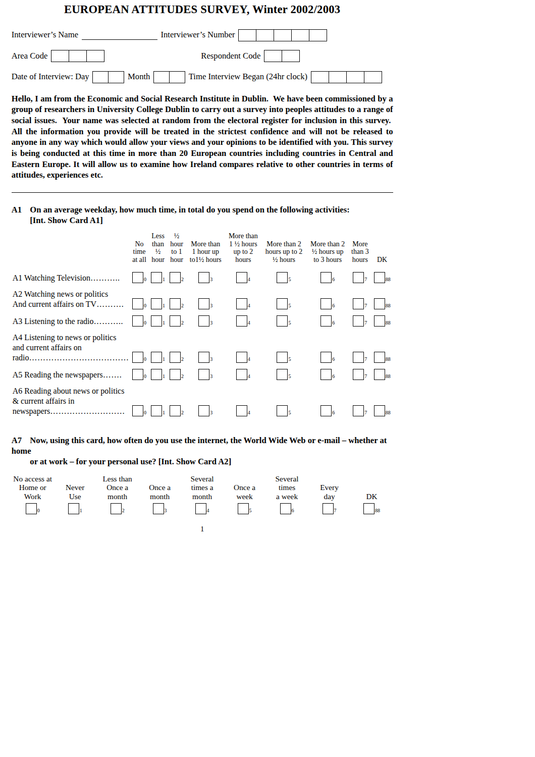EUROPEAN ATTITUDES SURVEY, Winter 2002/2003
Interviewer’s Name Interviewer’s Number
Area Code Respondent Code
Date of Interview: Day Month Time Interview Began (24hr clock)
Hello, I am from the Economic and Social Research Institute in Dublin. We have been commissioned by a group of researchers in University College Dublin to carry out a survey into peoples attitudes to a range of social issues. Your name was selected at random from the electoral register for inclusion in this survey. All the information you provide will be treated in the strictest confidence and will not be released to anyone in any way which would allow your views and your opinions to be identified with you. This survey is being conducted at this time in more than 20 European countries including countries in Central and Eastern Europe. It will allow us to examine how Ireland compares relative to other countries in terms of attitudes, experiences etc.
A1 On an average weekday, how much time, in total do you spend on the following activities: [Int. Show Card A1]
| | No time at all | Less than ½ hour | ½ hour to 1 hour | More than 1 hour up to1½ hours | More than 1 ½ hours up to 2 hours | More than 2 hours up to 2 ½ hours | More than 2 ½ hours up to 3 hours | More than 3 hours | DK |
| --- | --- | --- | --- | --- | --- | --- | --- | --- | --- |
| A1 Watching Television ……….. | 0 | 1 | 2 | 3 | 4 | 5 | 6 | 7 | 88 |
| A2 Watching news or politics And current affairs on TV ………. | 0 | 1 | 2 | 3 | 4 | 5 | 6 | 7 | 88 |
| A3 Listening to the radio ……….. | 0 | 1 | 2 | 3 | 4 | 5 | 6 | 7 | 88 |
| A4 Listening to news or politics and current affairs on radio ……………………………… | 0 | 1 | 2 | 3 | 4 | 5 | 6 | 7 | 88 |
| A5 Reading the newspapers ……. | 0 | 1 | 2 | 3 | 4 | 5 | 6 | 7 | 88 |
| A6 Reading about news or politics & current affairs in newspapers ……………………… | 0 | 1 | 2 | 3 | 4 | 5 | 6 | 7 | 88 |
A7 Now, using this card, how often do you use the internet, the World Wide Web or e-mail – whether at home or at work – for your personal use? [Int. Show Card A2]
No access at
Home or Work
0
Never
Use
1
Less than
Once a month
2
Once a
month
3
Several times a
month
4
Once a
week
5
Several times
a week
6
Every
day
7
DK
88
1